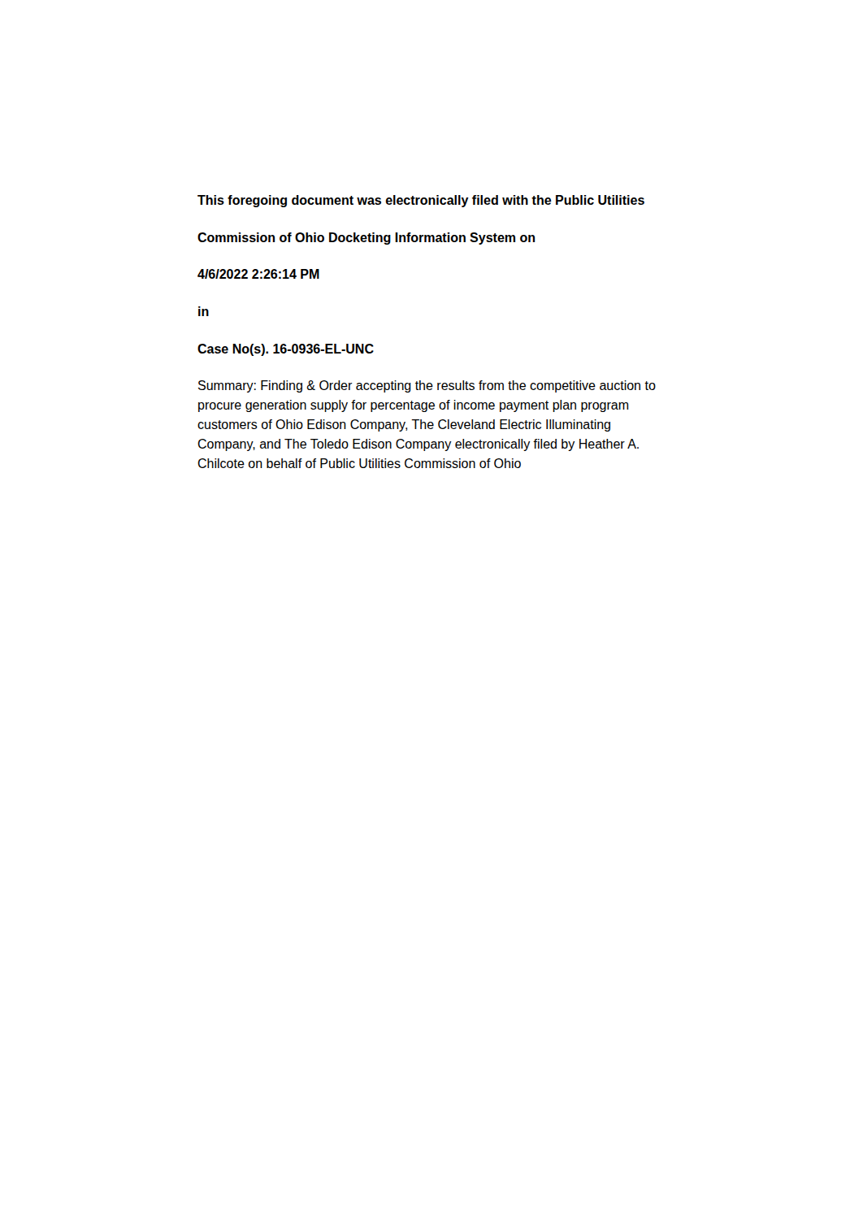This foregoing document was electronically filed with the Public Utilities
Commission of Ohio Docketing Information System on
4/6/2022 2:26:14 PM
in
Case No(s). 16-0936-EL-UNC
Summary: Finding & Order accepting the results from the competitive auction to procure generation supply for percentage of income payment plan program customers of Ohio Edison Company, The Cleveland Electric Illuminating Company, and The Toledo Edison Company electronically filed by Heather A. Chilcote on behalf of Public Utilities Commission of Ohio